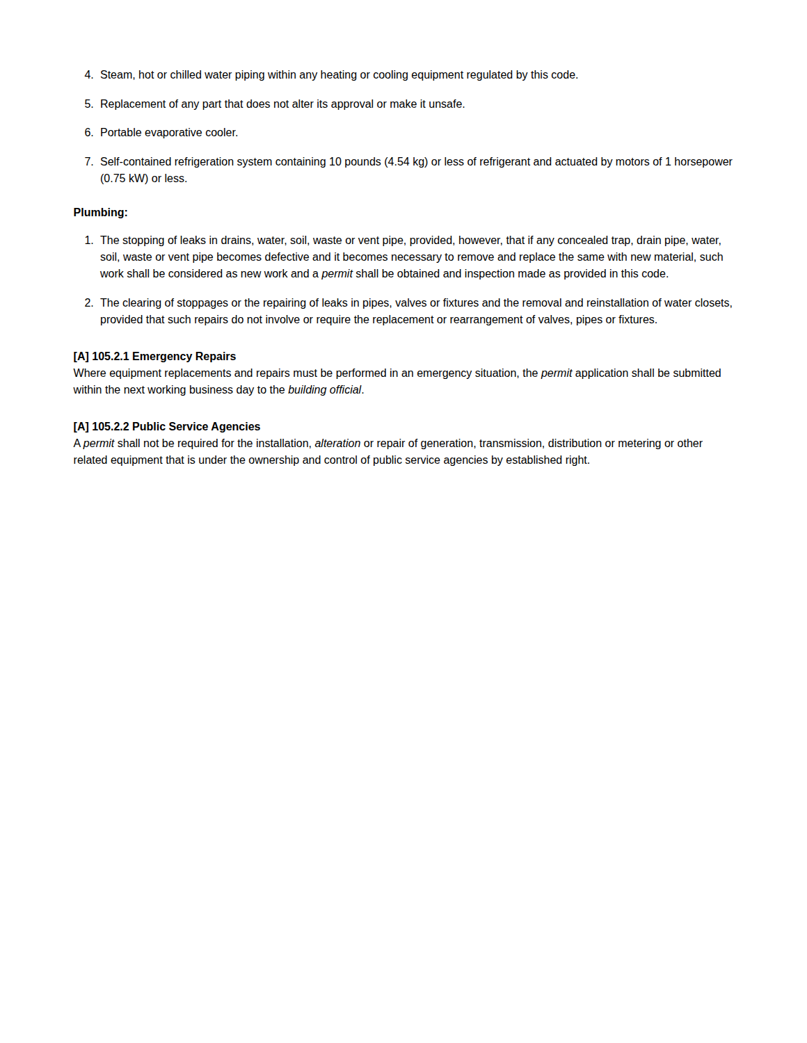Steam, hot or chilled water piping within any heating or cooling equipment regulated by this code.
Replacement of any part that does not alter its approval or make it unsafe.
Portable evaporative cooler.
Self-contained refrigeration system containing 10 pounds (4.54 kg) or less of refrigerant and actuated by motors of 1 horsepower (0.75 kW) or less.
Plumbing:
The stopping of leaks in drains, water, soil, waste or vent pipe, provided, however, that if any concealed trap, drain pipe, water, soil, waste or vent pipe becomes defective and it becomes necessary to remove and replace the same with new material, such work shall be considered as new work and a permit shall be obtained and inspection made as provided in this code.
The clearing of stoppages or the repairing of leaks in pipes, valves or fixtures and the removal and reinstallation of water closets, provided that such repairs do not involve or require the replacement or rearrangement of valves, pipes or fixtures.
[A] 105.2.1 Emergency Repairs
Where equipment replacements and repairs must be performed in an emergency situation, the permit application shall be submitted within the next working business day to the building official.
[A] 105.2.2 Public Service Agencies
A permit shall not be required for the installation, alteration or repair of generation, transmission, distribution or metering or other related equipment that is under the ownership and control of public service agencies by established right.